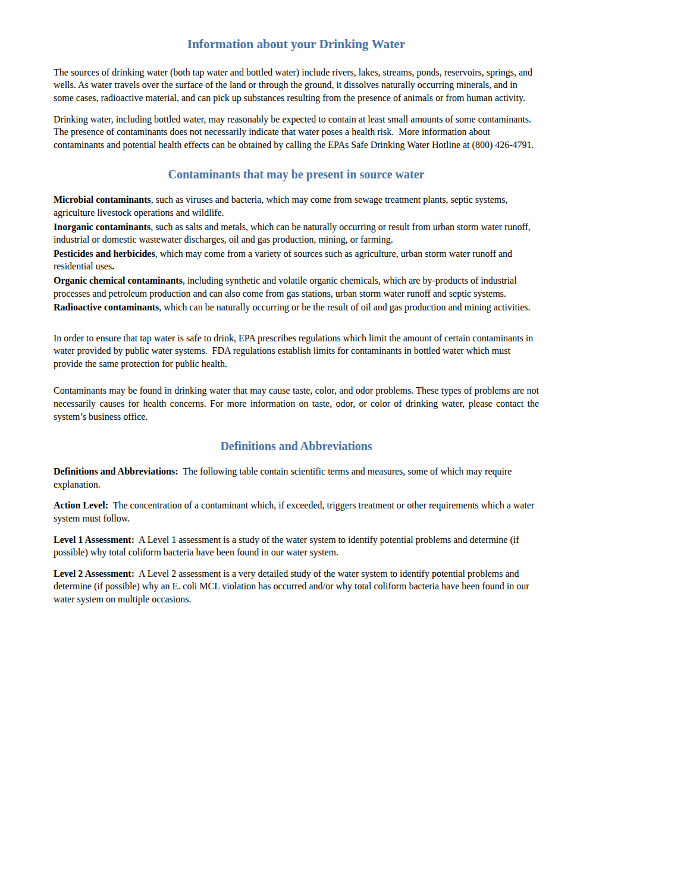Information about your Drinking Water
The sources of drinking water (both tap water and bottled water) include rivers, lakes, streams, ponds, reservoirs, springs, and wells. As water travels over the surface of the land or through the ground, it dissolves naturally occurring minerals, and in some cases, radioactive material, and can pick up substances resulting from the presence of animals or from human activity.
Drinking water, including bottled water, may reasonably be expected to contain at least small amounts of some contaminants. The presence of contaminants does not necessarily indicate that water poses a health risk. More information about contaminants and potential health effects can be obtained by calling the EPAs Safe Drinking Water Hotline at (800) 426-4791.
Contaminants that may be present in source water
Microbial contaminants, such as viruses and bacteria, which may come from sewage treatment plants, septic systems, agriculture livestock operations and wildlife.
Inorganic contaminants, such as salts and metals, which can be naturally occurring or result from urban storm water runoff, industrial or domestic wastewater discharges, oil and gas production, mining, or farming.
Pesticides and herbicides, which may come from a variety of sources such as agriculture, urban storm water runoff and residential uses.
Organic chemical contaminants, including synthetic and volatile organic chemicals, which are by-products of industrial processes and petroleum production and can also come from gas stations, urban storm water runoff and septic systems.
Radioactive contaminants, which can be naturally occurring or be the result of oil and gas production and mining activities.
In order to ensure that tap water is safe to drink, EPA prescribes regulations which limit the amount of certain contaminants in water provided by public water systems. FDA regulations establish limits for contaminants in bottled water which must provide the same protection for public health.
Contaminants may be found in drinking water that may cause taste, color, and odor problems. These types of problems are not necessarily causes for health concerns. For more information on taste, odor, or color of drinking water, please contact the system’s business office.
Definitions and Abbreviations
Definitions and Abbreviations: The following table contain scientific terms and measures, some of which may require explanation.
Action Level: The concentration of a contaminant which, if exceeded, triggers treatment or other requirements which a water system must follow.
Level 1 Assessment: A Level 1 assessment is a study of the water system to identify potential problems and determine (if possible) why total coliform bacteria have been found in our water system.
Level 2 Assessment: A Level 2 assessment is a very detailed study of the water system to identify potential problems and determine (if possible) why an E. coli MCL violation has occurred and/or why total coliform bacteria have been found in our water system on multiple occasions.